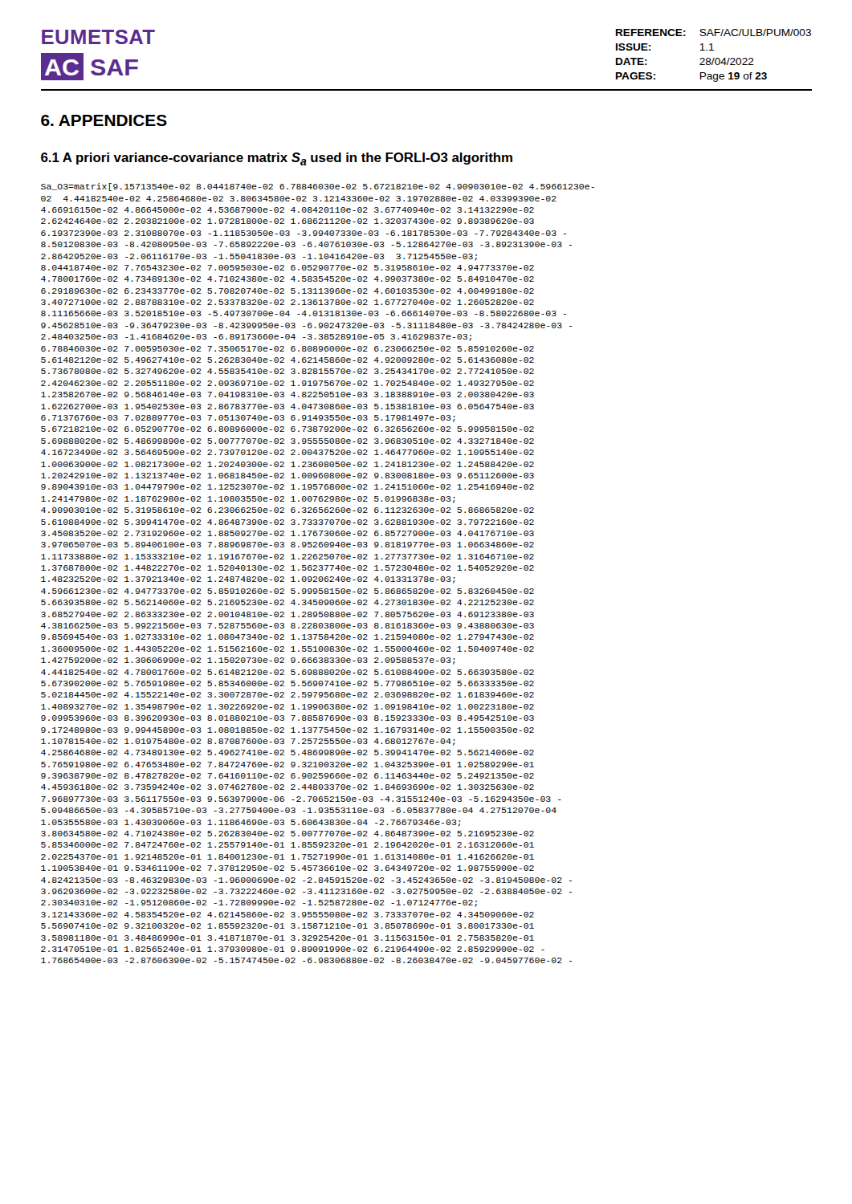EUMETSAT
AC SAF
| REFERENCE: | SAF/AC/ULB/PUM/003 |
| ISSUE: | 1.1 |
| DATE: | 28/04/2022 |
| PAGES: | Page 19 of 23 |
6. APPENDICES
6.1 A priori variance-covariance matrix Sa used in the FORLI-O3 algorithm
Sa_O3=matrix[9.15713540e-02 8.04418740e-02 6.78846030e-02 5.67218210e-02 4.90903010e-02 4.59661230e-
02  4.44182540e-02 4.25864680e-02 3.80634580e-02 3.12143360e-02 3.19702880e-02 4.03399390e-02
4.66916150e-02 4.86645000e-02 4.53687900e-02 4.08420110e-02 3.67740940e-02 3.14132290e-02
2.62424640e-02 2.20382100e-02 1.97281800e-02 1.68621120e-02 1.32037430e-02 9.89389620e-03
6.19372390e-03 2.31088070e-03 -1.11853050e-03 -3.99407330e-03 -6.18178530e-03 -7.79284340e-03 -
8.50120830e-03 -8.42080950e-03 -7.65892220e-03 -6.40761030e-03 -5.12864270e-03 -3.89231390e-03 -
2.86429520e-03 -2.06116170e-03 -1.55041830e-03 -1.10416420e-03  3.71254550e-03;
8.04418740e-02 7.76543230e-02 7.00595030e-02 6.05290770e-02 5.31958610e-02 4.94773370e-02
4.78001760e-02 4.73489130e-02 4.71024380e-02 4.58354520e-02 4.99037380e-02 5.84910470e-02
6.29189630e-02 6.23433770e-02 5.70820740e-02 5.13113960e-02 4.60103530e-02 4.00499180e-02
3.40727100e-02 2.88788310e-02 2.53378320e-02 2.13613780e-02 1.67727040e-02 1.26052820e-02
8.11165660e-03 3.52018510e-03 -5.49730700e-04 -4.01318130e-03 -6.66614070e-03 -8.58022680e-03 -
9.45628510e-03 -9.36479230e-03 -8.42399950e-03 -6.90247320e-03 -5.31118480e-03 -3.78424280e-03 -
2.48403250e-03 -1.41684620e-03 -6.89173660e-04 -3.38528910e-05 3.41629837e-03;
6.78846030e-02 7.00595030e-02 7.35065170e-02 6.80896000e-02 6.23066250e-02 5.85910260e-02
5.61482120e-02 5.49627410e-02 5.26283040e-02 4.62145860e-02 4.92009280e-02 5.61436080e-02
5.73678080e-02 5.32749620e-02 4.55835410e-02 3.82815570e-02 3.25434170e-02 2.77241050e-02
2.42046230e-02 2.20551180e-02 2.09369710e-02 1.91975670e-02 1.70254840e-02 1.49327950e-02
1.23582670e-02 9.56846140e-03 7.04198310e-03 4.82250510e-03 3.18388910e-03 2.00380420e-03
1.62262700e-03 1.95402530e-03 2.86783770e-03 4.04730860e-03 5.15381810e-03 6.05647540e-03
6.71376760e-03 7.02889770e-03 7.05130740e-03 6.91493550e-03 5.17981497e-03;
5.67218210e-02 6.05290770e-02 6.80896000e-02 6.73879200e-02 6.32656260e-02 5.99958150e-02
5.69888020e-02 5.48699890e-02 5.00777070e-02 3.95555080e-02 3.96830510e-02 4.33271840e-02
4.16723490e-02 3.56469590e-02 2.73970120e-02 2.00437520e-02 1.46477960e-02 1.10955140e-02
1.00063900e-02 1.08217300e-02 1.20240300e-02 1.23608050e-02 1.24181230e-02 1.24588420e-02
1.20242910e-02 1.13213740e-02 1.06818450e-02 1.00960800e-02 9.83008180e-03 9.65112600e-03
9.89043910e-03 1.04479790e-02 1.12523070e-02 1.19576800e-02 1.24151060e-02 1.25416940e-02
1.24147980e-02 1.18762980e-02 1.10803550e-02 1.00762980e-02 5.01996838e-03;
4.90903010e-02 5.31958610e-02 6.23066250e-02 6.32656260e-02 6.11232630e-02 5.86865820e-02
5.61088490e-02 5.39941470e-02 4.86487390e-02 3.73337070e-02 3.62881930e-02 3.79722160e-02
3.45083520e-02 2.73192960e-02 1.88509270e-02 1.17673060e-02 6.85727900e-03 4.04176710e-03
3.97065070e-03 5.89406100e-03 7.88969870e-03 8.95260940e-03 9.81819770e-03 1.06634860e-02
1.11733880e-02 1.15333210e-02 1.19167670e-02 1.22625070e-02 1.27737730e-02 1.31646710e-02
1.37687800e-02 1.44822270e-02 1.52040130e-02 1.56237740e-02 1.57230480e-02 1.54052920e-02
1.48232520e-02 1.37921340e-02 1.24874820e-02 1.09206240e-02 4.01331378e-03;
4.59661230e-02 4.94773370e-02 5.85910260e-02 5.99958150e-02 5.86865820e-02 5.83260450e-02
5.66393580e-02 5.56214060e-02 5.21695230e-02 4.34509060e-02 4.27301830e-02 4.22125230e-02
3.68527940e-02 2.86333230e-02 2.00104810e-02 1.28950880e-02 7.80575620e-03 4.69123380e-03
4.38166250e-03 5.99221560e-03 7.52875560e-03 8.22803800e-03 8.81618360e-03 9.43880630e-03
9.85694540e-03 1.02733310e-02 1.08047340e-02 1.13758420e-02 1.21594080e-02 1.27947430e-02
1.36009500e-02 1.44305220e-02 1.51562160e-02 1.55100830e-02 1.55000460e-02 1.50409740e-02
1.42759200e-02 1.30606990e-02 1.15020730e-02 9.66638330e-03 2.09588537e-03;
4.44182540e-02 4.78001760e-02 5.61482120e-02 5.69888020e-02 5.61088490e-02 5.66393580e-02
5.67390200e-02 5.76591980e-02 5.85346000e-02 5.56907410e-02 5.77986510e-02 5.66333350e-02
5.02184450e-02 4.15522140e-02 3.30072870e-02 2.59795680e-02 2.03698820e-02 1.61839460e-02
1.40893270e-02 1.35498790e-02 1.30226920e-02 1.19906380e-02 1.09198410e-02 1.00223180e-02
9.09953960e-03 8.39620930e-03 8.01880210e-03 7.88587690e-03 8.15923330e-03 8.49542510e-03
9.17248980e-03 9.99445890e-03 1.08018850e-02 1.13775450e-02 1.16793140e-02 1.15500350e-02
1.10781540e-02 1.01975480e-02 8.87087600e-03 7.25725550e-03 4.68012767e-04;
4.25864680e-02 4.73489130e-02 5.49627410e-02 5.48699890e-02 5.39941470e-02 5.56214060e-02
5.76591980e-02 6.47653480e-02 7.84724760e-02 9.32100320e-02 1.04325390e-01 1.02589290e-01
9.39638790e-02 8.47827820e-02 7.64160110e-02 6.90259660e-02 6.11463440e-02 5.24921350e-02
4.45936180e-02 3.73594240e-02 3.07462780e-02 2.44803370e-02 1.84693690e-02 1.30325630e-02
7.96897730e-03 3.56117550e-03 9.56397900e-06 -2.70652150e-03 -4.31551240e-03 -5.16294350e-03 -
5.09486650e-03 -4.39585710e-03 -3.27759400e-03 -1.93553110e-03 -6.05837780e-04 4.27512070e-04
1.05355580e-03 1.43039060e-03 1.11864690e-03 5.60643830e-04 -2.76679346e-03;
3.80634580e-02 4.71024380e-02 5.26283040e-02 5.00777070e-02 4.86487390e-02 5.21695230e-02
5.85346000e-02 7.84724760e-02 1.25579140e-01 1.85592320e-01 2.19642020e-01 2.16312060e-01
2.02254370e-01 1.92148520e-01 1.84001230e-01 1.75271990e-01 1.61314080e-01 1.41626620e-01
1.19053840e-01 9.53461190e-02 7.37812950e-02 5.45736610e-02 3.64349720e-02 1.98755900e-02
4.82421350e-03 -8.46329830e-03 -1.96000690e-02 -2.84591520e-02 -3.45243650e-02 -3.81945080e-02 -
3.96293600e-02 -3.92232580e-02 -3.73222460e-02 -3.41123160e-02 -3.02759950e-02 -2.63884050e-02 -
2.30340310e-02 -1.95120860e-02 -1.72809990e-02 -1.52587280e-02 -1.07124776e-02;
3.12143360e-02 4.58354520e-02 4.62145860e-02 3.95555080e-02 3.73337070e-02 4.34509060e-02
5.56907410e-02 9.32100320e-02 1.85592320e-01 3.15871210e-01 3.85078690e-01 3.80017330e-01
3.58981180e-01 3.48486990e-01 3.41871870e-01 3.32925420e-01 3.11563150e-01 2.75835820e-01
2.31470510e-01 1.82565240e-01 1.37930980e-01 9.89091990e-02 6.21964490e-02 2.85929900e-02 -
1.76865400e-03 -2.87606390e-02 -5.15747450e-02 -6.98306880e-02 -8.26038470e-02 -9.04597760e-02 -